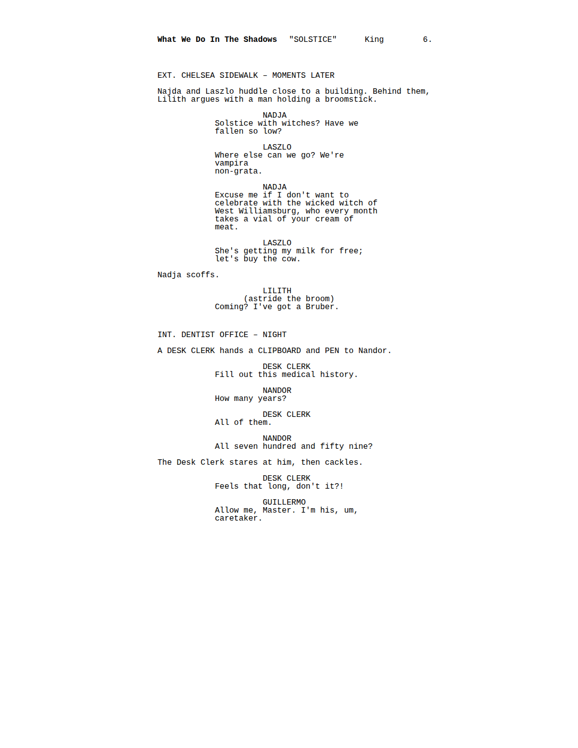What We Do In The Shadows "SOLSTICE" King 6.
EXT. CHELSEA SIDEWALK – MOMENTS LATER
Najda and Laszlo huddle close to a building. Behind them,
Lilith argues with a man holding a broomstick.
NADJA
Solstice with witches? Have we
fallen so low?
LASZLO
Where else can we go? We're vampira
non-grata.
NADJA
Excuse me if I don't want to
celebrate with the wicked witch of
West Williamsburg, who every month
takes a vial of your cream of meat.
LASZLO
She's getting my milk for free;
let's buy the cow.
Nadja scoffs.
LILITH
(astride the broom)
Coming? I've got a Bruber.
INT. DENTIST OFFICE – NIGHT
A DESK CLERK hands a CLIPBOARD and PEN to Nandor.
DESK CLERK
Fill out this medical history.
NANDOR
How many years?
DESK CLERK
All of them.
NANDOR
All seven hundred and fifty nine?
The Desk Clerk stares at him, then cackles.
DESK CLERK
Feels that long, don't it?!
GUILLERMO
Allow me, Master. I'm his, um,
caretaker.